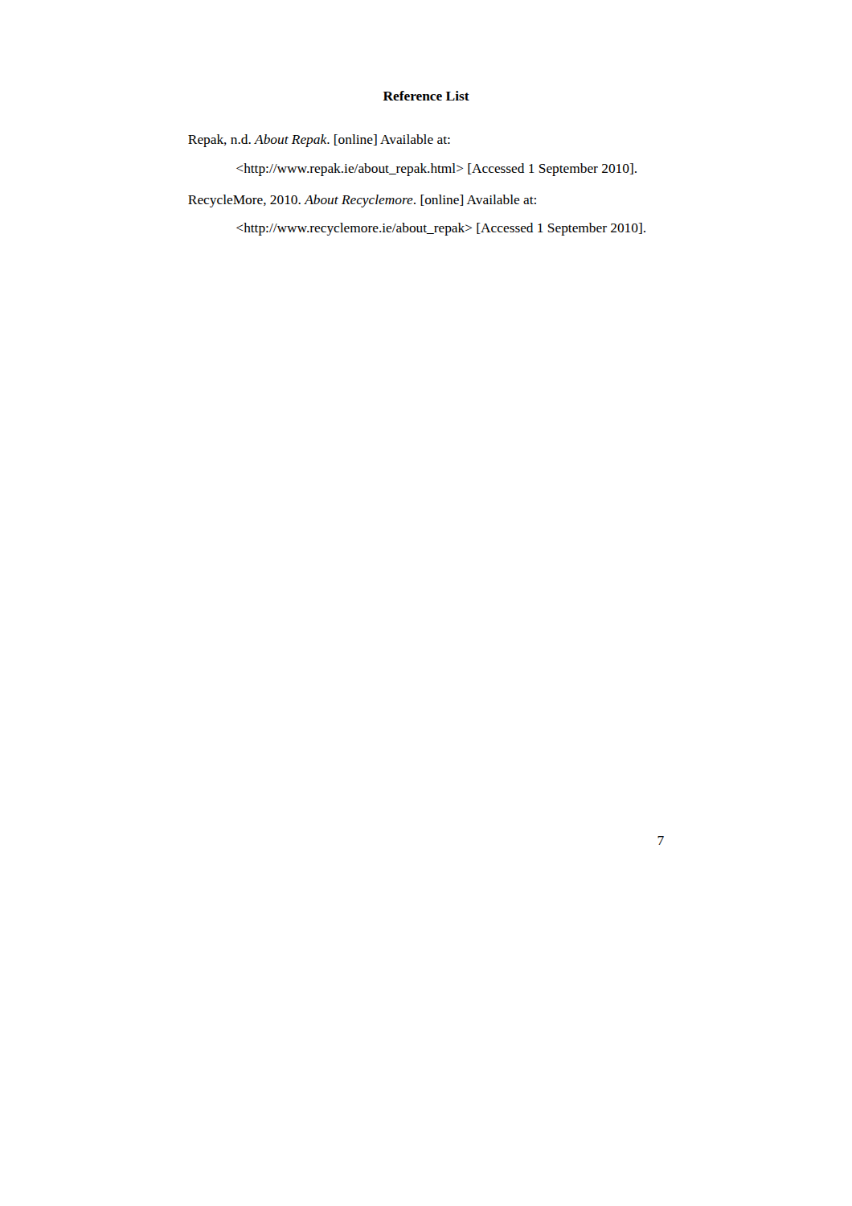Reference List
Repak, n.d. About Repak. [online] Available at: <http://www.repak.ie/about_repak.html> [Accessed 1 September 2010].
RecycleMore, 2010. About Recyclemore. [online] Available at: <http://www.recyclemore.ie/about_repak> [Accessed 1 September 2010].
7